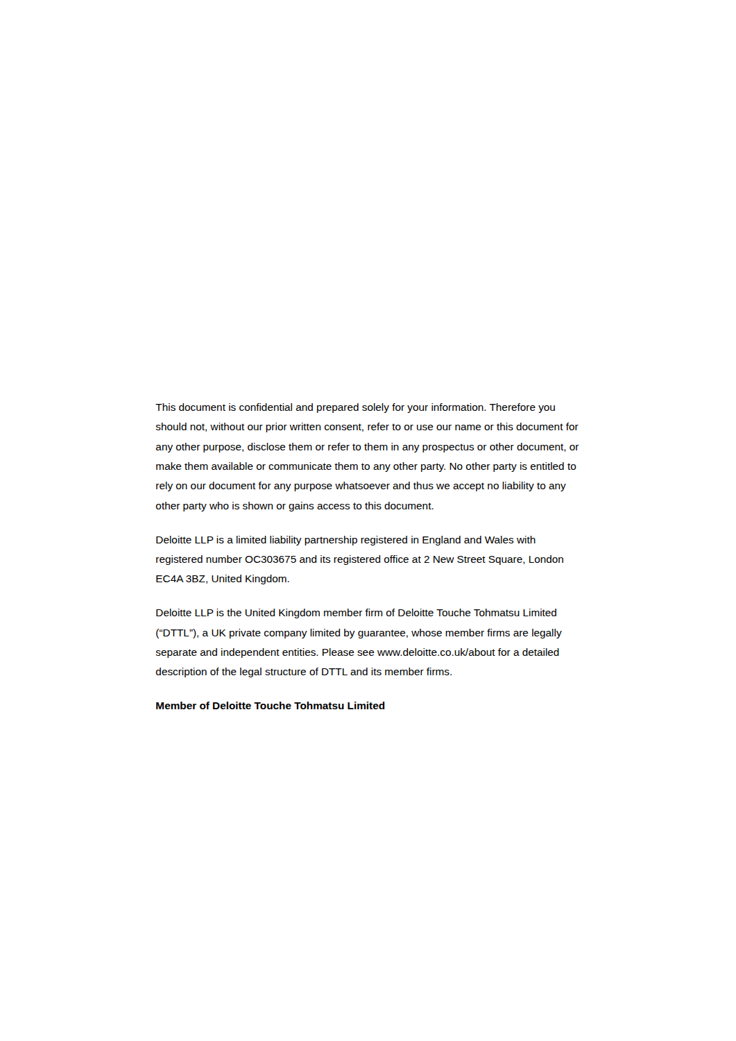This document is confidential and prepared solely for your information. Therefore you should not, without our prior written consent, refer to or use our name or this document for any other purpose, disclose them or refer to them in any prospectus or other document, or make them available or communicate them to any other party. No other party is entitled to rely on our document for any purpose whatsoever and thus we accept no liability to any other party who is shown or gains access to this document.
Deloitte LLP is a limited liability partnership registered in England and Wales with registered number OC303675 and its registered office at 2 New Street Square, London EC4A 3BZ, United Kingdom.
Deloitte LLP is the United Kingdom member firm of Deloitte Touche Tohmatsu Limited (“DTTL”), a UK private company limited by guarantee, whose member firms are legally separate and independent entities. Please see www.deloitte.co.uk/about for a detailed description of the legal structure of DTTL and its member firms.
Member of Deloitte Touche Tohmatsu Limited